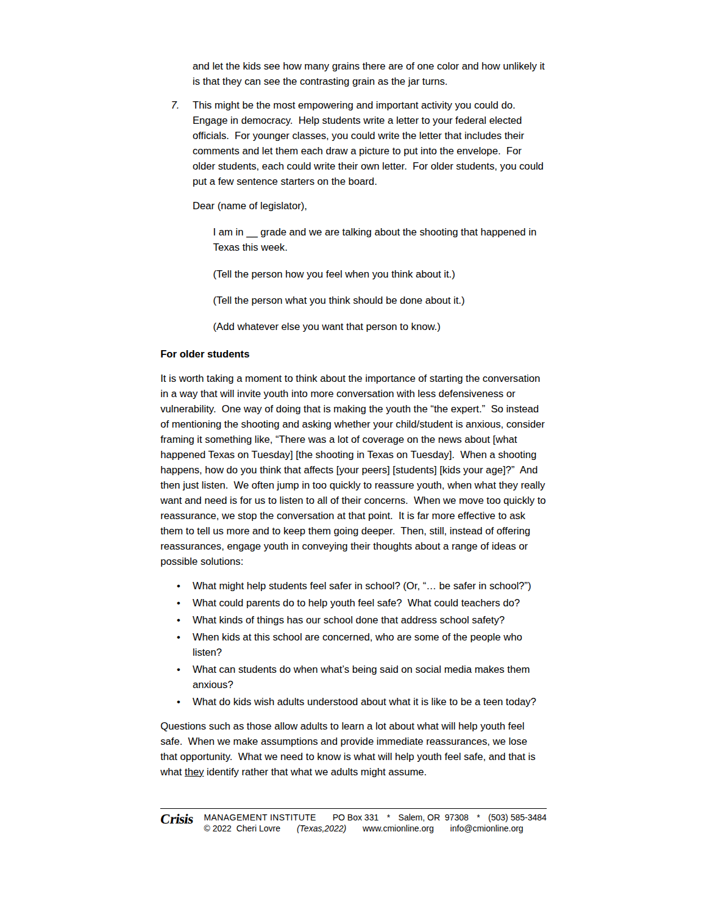and let the kids see how many grains there are of one color and how unlikely it is that they can see the contrasting grain as the jar turns.
7. This might be the most empowering and important activity you could do. Engage in democracy. Help students write a letter to your federal elected officials. For younger classes, you could write the letter that includes their comments and let them each draw a picture to put into the envelope. For older students, each could write their own letter. For older students, you could put a few sentence starters on the board.
Dear (name of legislator),
I am in __ grade and we are talking about the shooting that happened in Texas this week.
(Tell the person how you feel when you think about it.)
(Tell the person what you think should be done about it.)
(Add whatever else you want that person to know.)
For older students
It is worth taking a moment to think about the importance of starting the conversation in a way that will invite youth into more conversation with less defensiveness or vulnerability. One way of doing that is making the youth the “the expert.” So instead of mentioning the shooting and asking whether your child/student is anxious, consider framing it something like, “There was a lot of coverage on the news about [what happened Texas on Tuesday] [the shooting in Texas on Tuesday]. When a shooting happens, how do you think that affects [your peers] [students] [kids your age]?” And then just listen. We often jump in too quickly to reassure youth, when what they really want and need is for us to listen to all of their concerns. When we move too quickly to reassurance, we stop the conversation at that point. It is far more effective to ask them to tell us more and to keep them going deeper. Then, still, instead of offering reassurances, engage youth in conveying their thoughts about a range of ideas or possible solutions:
What might help students feel safer in school? (Or, “… be safer in school?”)
What could parents do to help youth feel safe? What could teachers do?
What kinds of things has our school done that address school safety?
When kids at this school are concerned, who are some of the people who listen?
What can students do when what’s being said on social media makes them anxious?
What do kids wish adults understood about what it is like to be a teen today?
Questions such as those allow adults to learn a lot about what will help youth feel safe. When we make assumptions and provide immediate reassurances, we lose that opportunity. What we need to know is what will help youth feel safe, and that is what they identify rather that what we adults might assume.
| Crisis | MANAGEMENT INSTITUTE PO Box 331 * Salem, OR 97308 * (503) 585-3484 |
| © 2022 Cheri Lovre (Texas,2022) www.cmionline.org info@cmionline.org |